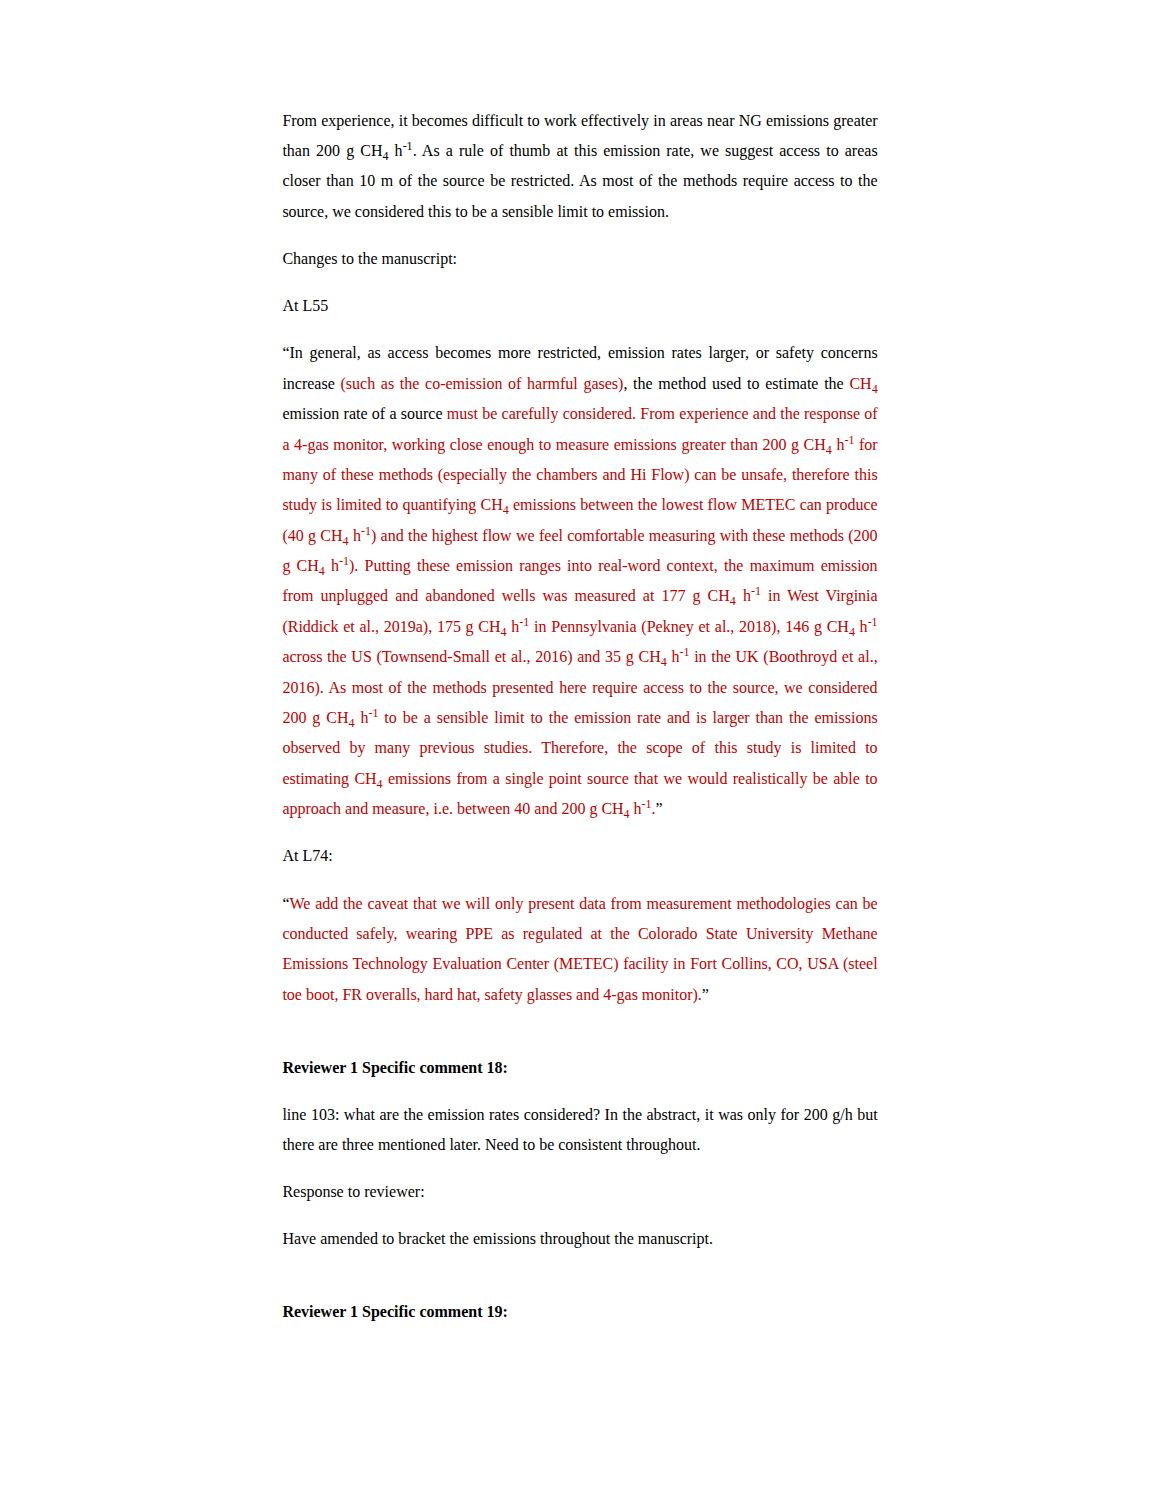From experience, it becomes difficult to work effectively in areas near NG emissions greater than 200 g CH4 h-1. As a rule of thumb at this emission rate, we suggest access to areas closer than 10 m of the source be restricted. As most of the methods require access to the source, we considered this to be a sensible limit to emission.
Changes to the manuscript:
At L55
“In general, as access becomes more restricted, emission rates larger, or safety concerns increase (such as the co-emission of harmful gases), the method used to estimate the CH4 emission rate of a source must be carefully considered. From experience and the response of a 4-gas monitor, working close enough to measure emissions greater than 200 g CH4 h-1 for many of these methods (especially the chambers and Hi Flow) can be unsafe, therefore this study is limited to quantifying CH4 emissions between the lowest flow METEC can produce (40 g CH4 h-1) and the highest flow we feel comfortable measuring with these methods (200 g CH4 h-1). Putting these emission ranges into real-word context, the maximum emission from unplugged and abandoned wells was measured at 177 g CH4 h-1 in West Virginia (Riddick et al., 2019a), 175 g CH4 h-1 in Pennsylvania (Pekney et al., 2018), 146 g CH4 h-1 across the US (Townsend-Small et al., 2016) and 35 g CH4 h-1 in the UK (Boothroyd et al., 2016). As most of the methods presented here require access to the source, we considered 200 g CH4 h-1 to be a sensible limit to the emission rate and is larger than the emissions observed by many previous studies. Therefore, the scope of this study is limited to estimating CH4 emissions from a single point source that we would realistically be able to approach and measure, i.e. between 40 and 200 g CH4 h-1.”
At L74:
“We add the caveat that we will only present data from measurement methodologies can be conducted safely, wearing PPE as regulated at the Colorado State University Methane Emissions Technology Evaluation Center (METEC) facility in Fort Collins, CO, USA (steel toe boot, FR overalls, hard hat, safety glasses and 4-gas monitor).”
Reviewer 1 Specific comment 18:
line 103: what are the emission rates considered? In the abstract, it was only for 200 g/h but there are three mentioned later. Need to be consistent throughout.
Response to reviewer:
Have amended to bracket the emissions throughout the manuscript.
Reviewer 1 Specific comment 19: